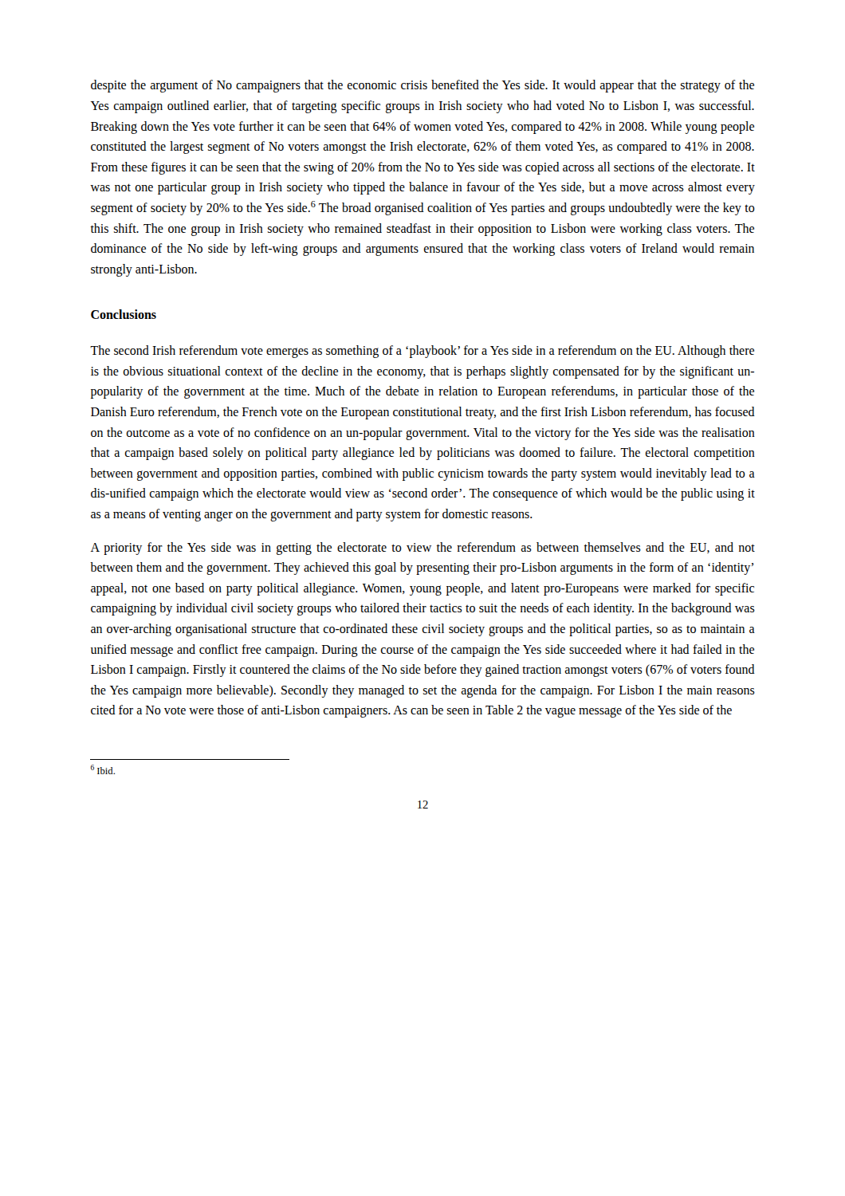despite the argument of No campaigners that the economic crisis benefited the Yes side. It would appear that the strategy of the Yes campaign outlined earlier, that of targeting specific groups in Irish society who had voted No to Lisbon I, was successful. Breaking down the Yes vote further it can be seen that 64% of women voted Yes, compared to 42% in 2008. While young people constituted the largest segment of No voters amongst the Irish electorate, 62% of them voted Yes, as compared to 41% in 2008. From these figures it can be seen that the swing of 20% from the No to Yes side was copied across all sections of the electorate. It was not one particular group in Irish society who tipped the balance in favour of the Yes side, but a move across almost every segment of society by 20% to the Yes side.6 The broad organised coalition of Yes parties and groups undoubtedly were the key to this shift. The one group in Irish society who remained steadfast in their opposition to Lisbon were working class voters. The dominance of the No side by left-wing groups and arguments ensured that the working class voters of Ireland would remain strongly anti-Lisbon.
Conclusions
The second Irish referendum vote emerges as something of a ‘playbook’ for a Yes side in a referendum on the EU. Although there is the obvious situational context of the decline in the economy, that is perhaps slightly compensated for by the significant un-popularity of the government at the time. Much of the debate in relation to European referendums, in particular those of the Danish Euro referendum, the French vote on the European constitutional treaty, and the first Irish Lisbon referendum, has focused on the outcome as a vote of no confidence on an un-popular government. Vital to the victory for the Yes side was the realisation that a campaign based solely on political party allegiance led by politicians was doomed to failure. The electoral competition between government and opposition parties, combined with public cynicism towards the party system would inevitably lead to a dis-unified campaign which the electorate would view as ‘second order’. The consequence of which would be the public using it as a means of venting anger on the government and party system for domestic reasons.
A priority for the Yes side was in getting the electorate to view the referendum as between themselves and the EU, and not between them and the government. They achieved this goal by presenting their pro-Lisbon arguments in the form of an ‘identity’ appeal, not one based on party political allegiance. Women, young people, and latent pro-Europeans were marked for specific campaigning by individual civil society groups who tailored their tactics to suit the needs of each identity. In the background was an over-arching organisational structure that co-ordinated these civil society groups and the political parties, so as to maintain a unified message and conflict free campaign. During the course of the campaign the Yes side succeeded where it had failed in the Lisbon I campaign. Firstly it countered the claims of the No side before they gained traction amongst voters (67% of voters found the Yes campaign more believable). Secondly they managed to set the agenda for the campaign. For Lisbon I the main reasons cited for a No vote were those of anti-Lisbon campaigners. As can be seen in Table 2 the vague message of the Yes side of the
6 Ibid.
12